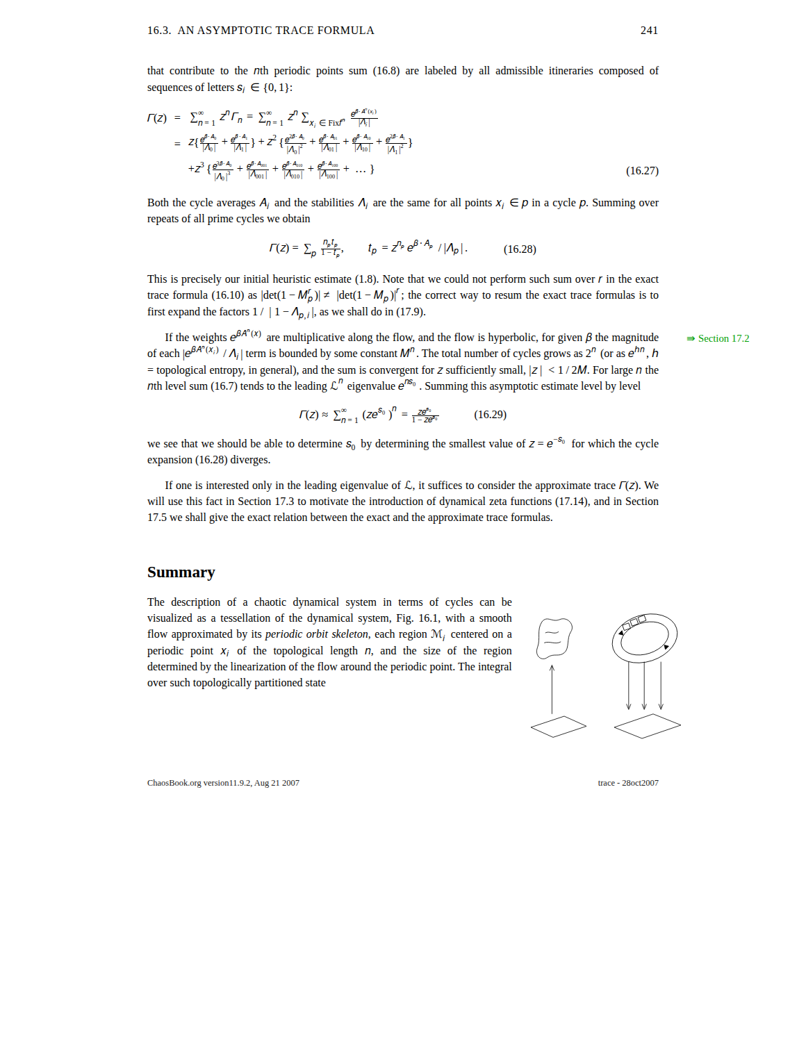16.3. AN ASYMPTOTIC TRACE FORMULA 241
that contribute to the nth periodic points sum (16.8) are labeled by all admissible itineraries composed of sequences of letters si∈{0,1}:
Γ(z)
=
∑n=1∞ znΓn = ∑n=1∞ zn ∑xi∈Fixfn eβ⋅An(xi) |Λi|
=
z { eβ⋅A0|Λ0| + eβ⋅A1|Λ1| } + z2 { e2β⋅A0|Λ0|2 + eβ⋅A01|Λ01| + eβ⋅A10|Λ10| + e2β⋅A1|Λ1|2 }
+z3 { e3β⋅A0|Λ0|3 + eβ⋅A001|Λ001| + eβ⋅A010|Λ010| + eβ⋅A100|Λ100| +… }
(16.27)
Both the cycle averages Ai and the stabilities Λi are the same for all points xi∈p in a cycle p. Summing over repeats of all prime cycles we obtain
Γ(z)= ∑p nptp1−tp , tp= znp eβ⋅Ap /|Λp| .
(16.28)
This is precisely our initial heuristic estimate (1.8). Note that we could not perform such sum over r in the exact trace formula (16.10) as |det(1−Mpr)|≠ |det(1−Mp)|r; the correct way to resum the exact trace formulas is to first expand the factors 1/|1−Λp,i|, as we shall do in (17.9).
⇛ Section 17.2 If the weights eβAn(x) are multiplicative along the flow, and the flow is hyperbolic, for given β the magnitude of each |eβAn(xi)/Λi| term is bounded by some constant Mn. The total number of cycles grows as 2n (or as ehn, h = topological entropy, in general), and the sum is convergent for z sufficiently small, |z|<1/2M. For large n the nth level sum (16.7) tends to the leading ℒn eigenvalue ens0. Summing this asymptotic estimate level by level
Γ(z)≈ ∑n=1∞ (zes0)n = zes0 1−zes0
(16.29)
we see that we should be able to determine s0 by determining the smallest value of z=e−s0 for which the cycle expansion (16.28) diverges.
If one is interested only in the leading eigenvalue of ℒ, it suffices to consider the approximate trace Γ(z). We will use this fact in Section 17.3 to motivate the introduction of dynamical zeta functions (17.14), and in Section 17.5 we shall give the exact relation between the exact and the approximate trace formulas.
Summary
dynamics 2 - cycle fixed point 2 - cycle
The description of a chaotic dynamical system in terms of cycles can be visualized as a tessellation of the dynamical system, Fig. 16.1, with a smooth flow approximated by its periodic orbit skeleton, each region ℳi centered on a periodic point xi of the topological length n, and the size of the region determined by the linearization of the flow around the periodic point. The integral over such topologically partitioned state
ChaosBook.org version11.9.2, Aug 21 2007 trace - 28oct2007